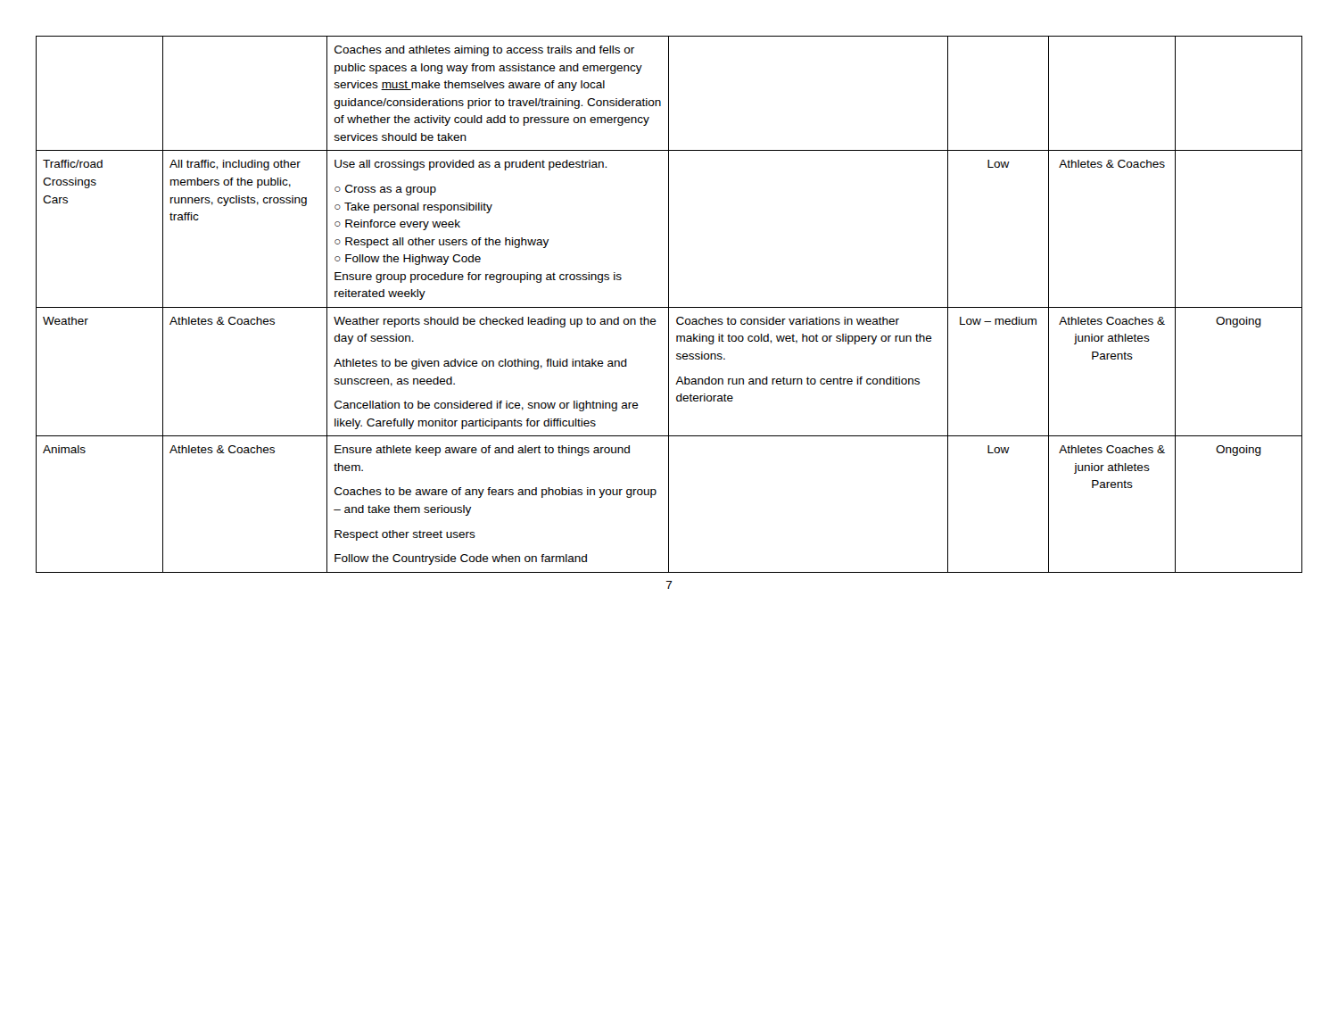| | | Coaches and athletes aiming to access trails and fells or public spaces a long way from assistance and emergency services must make themselves aware of any local guidance/considerations prior to travel/training. Consideration of whether the activity could add to pressure on emergency services should be taken | | | | |
| Traffic/road Crossings Cars | All traffic, including other members of the public, runners, cyclists, crossing traffic | Use all crossings provided as a prudent pedestrian. ○ Cross as a group ○ Take personal responsibility ○ Reinforce every week ○ Respect all other users of the highway ○ Follow the Highway Code Ensure group procedure for regrouping at crossings is reiterated weekly | | Low | Athletes & Coaches | |
| Weather | Athletes & Coaches | Weather reports should be checked leading up to and on the day of session. Athletes to be given advice on clothing, fluid intake and sunscreen, as needed. Cancellation to be considered if ice, snow or lightning are likely. Carefully monitor participants for difficulties | Coaches to consider variations in weather making it too cold, wet, hot or slippery or run the sessions. Abandon run and return to centre if conditions deteriorate | Low – medium | Athletes Coaches & junior athletes Parents | Ongoing |
| Animals | Athletes & Coaches | Ensure athlete keep aware of and alert to things around them. Coaches to be aware of any fears and phobias in your group – and take them seriously Respect other street users Follow the Countryside Code when on farmland | | Low | Athletes Coaches & junior athletes Parents | Ongoing |
7